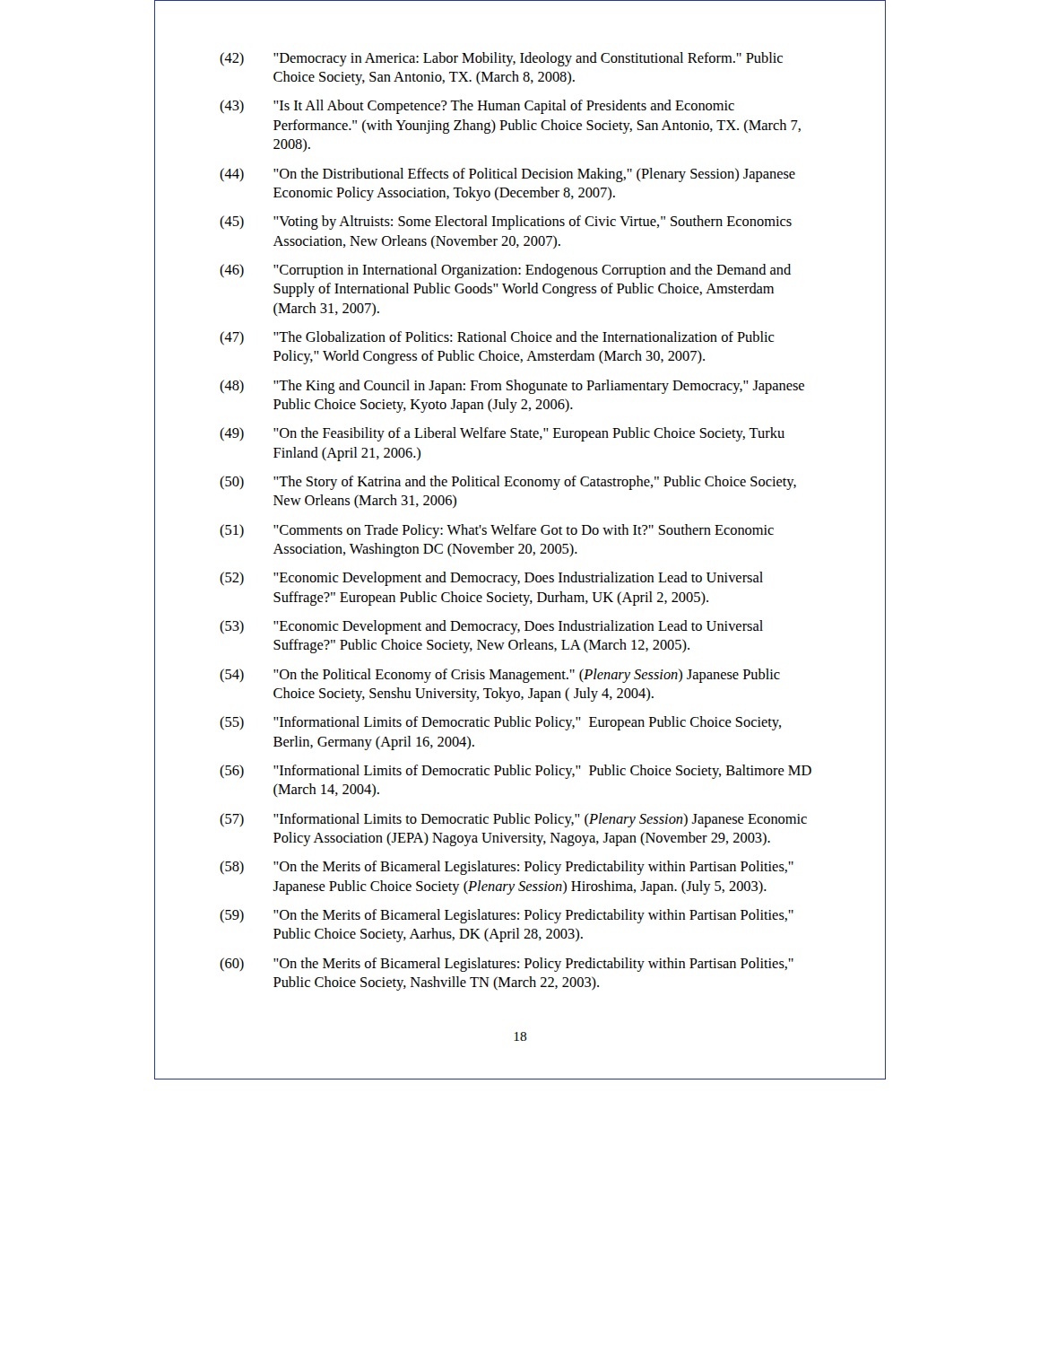(42)"Democracy in America: Labor Mobility, Ideology and Constitutional Reform." Public Choice Society, San Antonio, TX. (March 8, 2008).
(43)"Is It All About Competence? The Human Capital of Presidents and Economic Performance." (with Younjing Zhang) Public Choice Society, San Antonio, TX. (March 7, 2008).
(44)"On the Distributional Effects of Political Decision Making," (Plenary Session) Japanese Economic Policy Association, Tokyo (December 8, 2007).
(45)"Voting by Altruists: Some Electoral Implications of Civic Virtue," Southern Economics Association, New Orleans (November 20, 2007).
(46)"Corruption in International Organization: Endogenous Corruption and the Demand and Supply of International Public Goods" World Congress of Public Choice, Amsterdam (March 31, 2007).
(47)"The Globalization of Politics: Rational Choice and the Internationalization of Public Policy," World Congress of Public Choice, Amsterdam (March 30, 2007).
(48)"The King and Council in Japan: From Shogunate to Parliamentary Democracy," Japanese Public Choice Society, Kyoto Japan (July 2, 2006).
(49)"On the Feasibility of a Liberal Welfare State," European Public Choice Society, Turku Finland (April 21, 2006.)
(50)"The Story of Katrina and the Political Economy of Catastrophe," Public Choice Society, New Orleans (March 31, 2006)
(51)"Comments on Trade Policy: What's Welfare Got to Do with It?" Southern Economic Association, Washington DC (November 20, 2005).
(52)"Economic Development and Democracy, Does Industrialization Lead to Universal Suffrage?" European Public Choice Society, Durham, UK (April 2, 2005).
(53)"Economic Development and Democracy, Does Industrialization Lead to Universal Suffrage?" Public Choice Society, New Orleans, LA (March 12, 2005).
(54)"On the Political Economy of Crisis Management." (Plenary Session) Japanese Public Choice Society, Senshu University, Tokyo, Japan ( July 4, 2004).
(55)"Informational Limits of Democratic Public Policy," European Public Choice Society, Berlin, Germany (April 16, 2004).
(56)"Informational Limits of Democratic Public Policy," Public Choice Society, Baltimore MD (March 14, 2004).
(57)"Informational Limits to Democratic Public Policy," (Plenary Session) Japanese Economic Policy Association (JEPA) Nagoya University, Nagoya, Japan (November 29, 2003).
(58)"On the Merits of Bicameral Legislatures: Policy Predictability within Partisan Polities," Japanese Public Choice Society (Plenary Session) Hiroshima, Japan. (July 5, 2003).
(59)"On the Merits of Bicameral Legislatures: Policy Predictability within Partisan Polities," Public Choice Society, Aarhus, DK (April 28, 2003).
(60)"On the Merits of Bicameral Legislatures: Policy Predictability within Partisan Polities," Public Choice Society, Nashville TN (March 22, 2003).
18